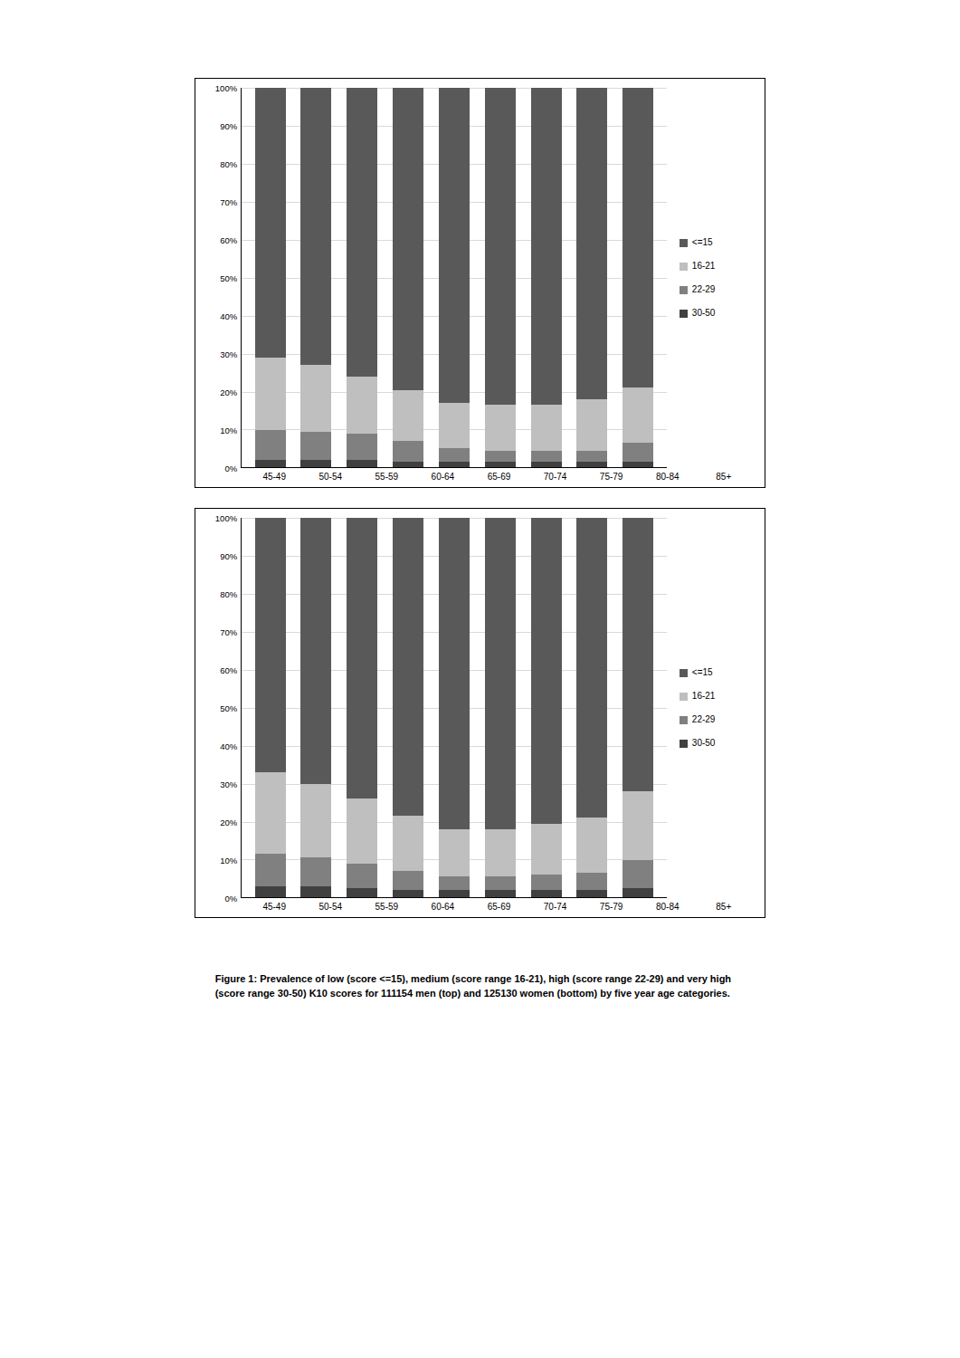100% 90% 80% 70% 60% 50% 40% 30% 20% 10% 0%
<=15
16-21
22-29
30-50
45-49 50-54 55-59 60-64 65-69 70-74 75-79 80-84 85+
100% 90% 80% 70% 60% 50% 40% 30% 20% 10% 0%
<=15
16-21
22-29
30-50
45-49 50-54 55-59 60-64 65-69 70-74 75-79 80-84 85+
Figure 1: Prevalence of low (score <=15), medium (score range 16-21), high (score range 22-29) and very high (score range 30-50) K10 scores for 111154 men (top) and 125130 women (bottom) by five year age categories.